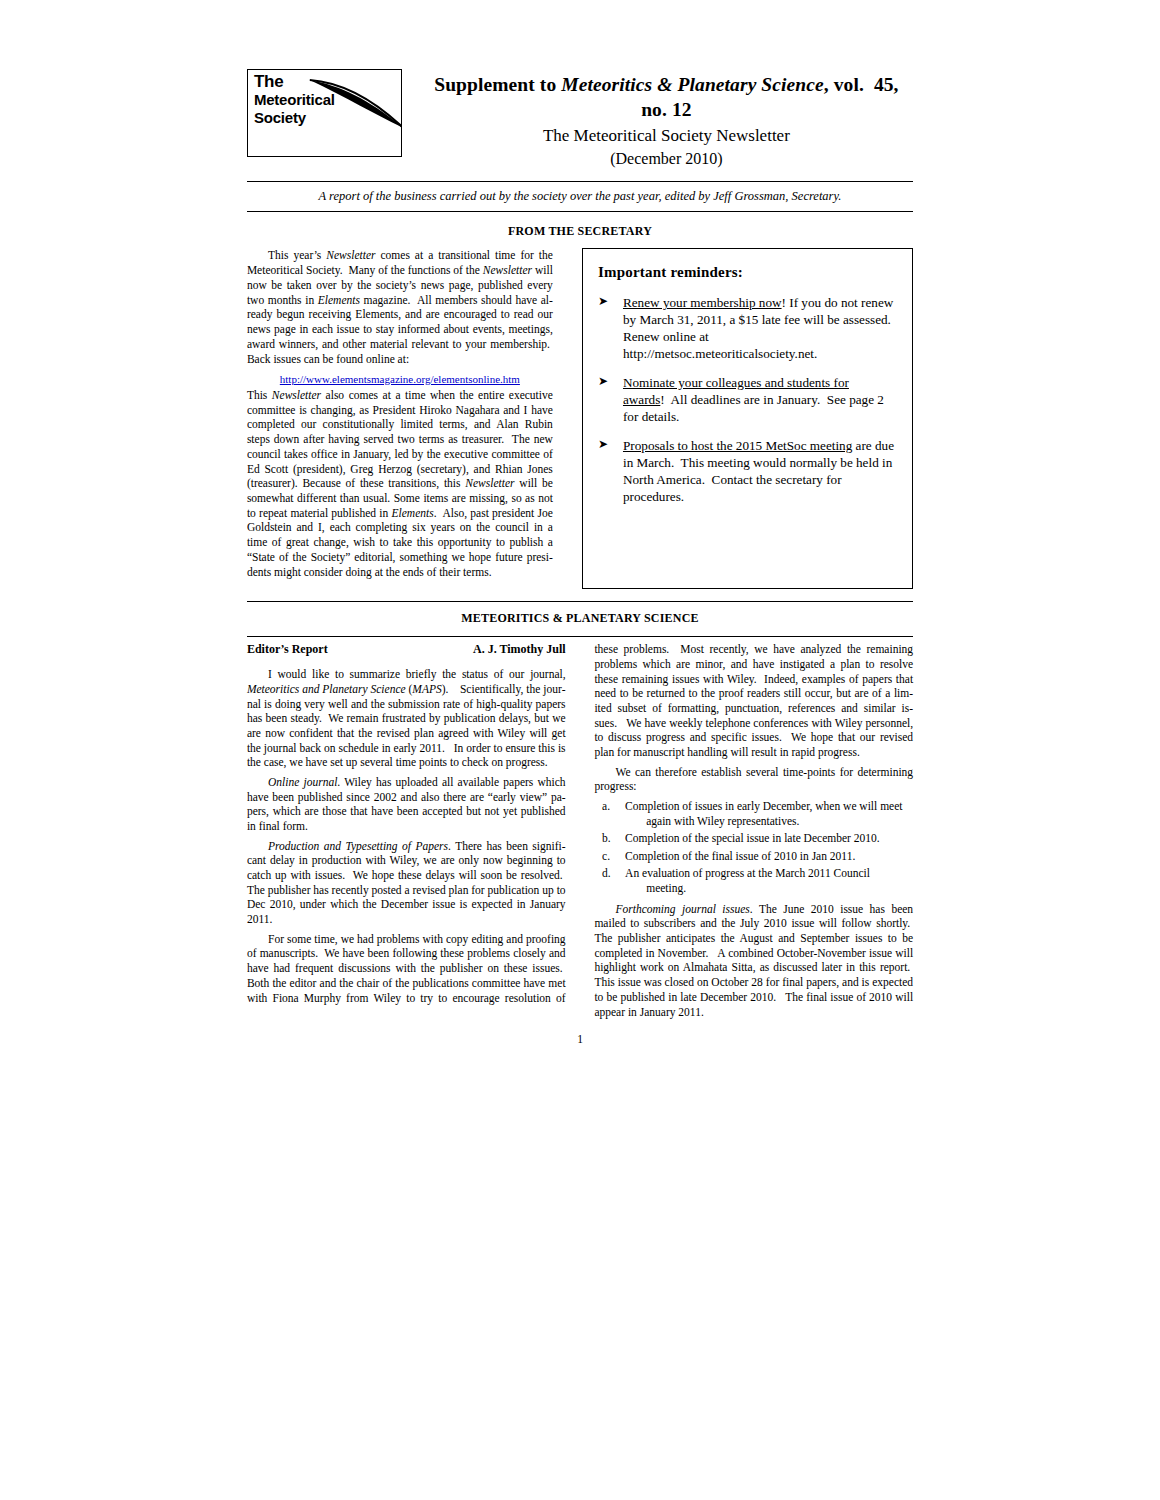The
Meteoritical
Society
Supplement to Meteoritics & Planetary Science, vol. 45, no. 12
The Meteoritical Society Newsletter
(December 2010)
A report of the business carried out by the society over the past year, edited by Jeff Grossman, Secretary.
FROM THE SECRETARY
This year’s Newsletter comes at a transitional time for the Meteoritical Society. Many of the functions of the Newsletter will now be taken over by the society’s news page, published every two months in Elements magazine. All members should have already begun receiving Elements, and are encouraged to read our news page in each issue to stay informed about events, meetings, award winners, and other material relevant to your membership. Back issues can be found online at:
http://www.elementsmagazine.org/elementsonline.htm
This Newsletter also comes at a time when the entire executive committee is changing, as President Hiroko Nagahara and I have completed our constitutionally limited terms, and Alan Rubin steps down after having served two terms as treasurer. The new council takes office in January, led by the executive committee of Ed Scott (president), Greg Herzog (secretary), and Rhian Jones (treasurer). Because of these transitions, this Newsletter will be somewhat different than usual. Some items are missing, so as not to repeat material published in Elements. Also, past president Joe Goldstein and I, each completing six years on the council in a time of great change, wish to take this opportunity to publish a “State of the Society” editorial, something we hope future presidents might consider doing at the ends of their terms.
Important reminders:
Renew your membership now! If you do not renew by March 31, 2011, a $15 late fee will be assessed. Renew online at http://metsoc.meteoriticalsociety.net.
Nominate your colleagues and students for awards! All deadlines are in January. See page 2 for details.
Proposals to host the 2015 MetSoc meeting are due in March. This meeting would normally be held in North America. Contact the secretary for procedures.
METEORITICS & PLANETARY SCIENCE
Editor’s Report A. J. Timothy Jull
I would like to summarize briefly the status of our journal, Meteoritics and Planetary Science (MAPS). Scientifically, the journal is doing very well and the submission rate of high-quality papers has been steady. We remain frustrated by publication delays, but we are now confident that the revised plan agreed with Wiley will get the journal back on schedule in early 2011. In order to ensure this is the case, we have set up several time points to check on progress.
Online journal. Wiley has uploaded all available papers which have been published since 2002 and also there are “early view” papers, which are those that have been accepted but not yet published in final form.
Production and Typesetting of Papers. There has been significant delay in production with Wiley, we are only now beginning to catch up with issues. We hope these delays will soon be resolved. The publisher has recently posted a revised plan for publication up to Dec 2010, under which the December issue is expected in January 2011.
For some time, we had problems with copy editing and proofing of manuscripts. We have been following these problems closely and have had frequent discussions with the publisher on these issues. Both the editor and the chair of the publications committee have met with Fiona Murphy from Wiley to try to encourage resolution of these problems. Most recently, we have analyzed the remaining problems which are minor, and have instigated a plan to resolve these remaining issues with Wiley. Indeed, examples of papers that need to be returned to the proof readers still occur, but are of a limited subset of formatting, punctuation, references and similar issues. We have weekly telephone conferences with Wiley personnel, to discuss progress and specific issues. We hope that our revised plan for manuscript handling will result in rapid progress.
We can therefore establish several time-points for determining progress:
Completion of issues in early December, when we will meet again with Wiley representatives.
Completion of the special issue in late December 2010.
Completion of the final issue of 2010 in Jan 2011.
An evaluation of progress at the March 2011 Council meeting.
Forthcoming journal issues. The June 2010 issue has been mailed to subscribers and the July 2010 issue will follow shortly. The publisher anticipates the August and September issues to be completed in November. A combined October-November issue will highlight work on Almahata Sitta, as discussed later in this report. This issue was closed on October 28 for final papers, and is expected to be published in late December 2010. The final issue of 2010 will appear in January 2011.
1